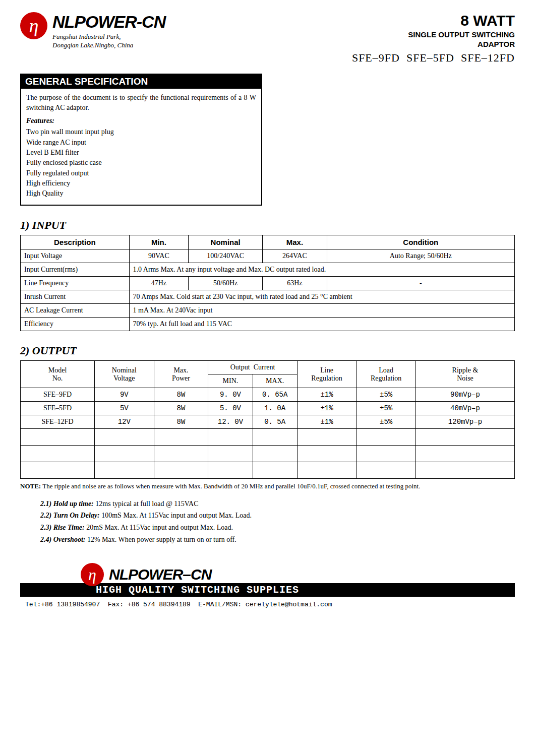η
NLPOWER-CN
Fangshui Industrial Park,
Dongqian Lake.Ningbo, China
8 WATT
SINGLE OUTPUT SWITCHING
ADAPTOR
SFE–9FD SFE–5FD SFE–12FD
GENERAL SPECIFICATION
The purpose of the document is to specify the functional requirements of a 8 W switching AC adaptor.
Features:
Two pin wall mount input plug
Wide range AC input
Level B EMI filter
Fully enclosed plastic case
Fully regulated output
High efficiency
High Quality
1) INPUT
| Description | Min. | Nominal | Max. | Condition |
| --- | --- | --- | --- | --- |
| Input Voltage | 90VAC | 100/240VAC | 264VAC | Auto Range; 50/60Hz |
| Input Current(rms) | 1.0 Arms Max. At any input voltage and Max. DC output rated load. |
| Line Frequency | 47Hz | 50/60Hz | 63Hz | - |
| Inrush Current | 70 Amps Max. Cold start at 230 Vac input, with rated load and 25 °C ambient |
| AC Leakage Current | 1 mA Max. At 240Vac input |
| Efficiency | 70% typ. At full load and 115 VAC |
2) OUTPUT
| Model No. | Nominal Voltage | Max. Power | Output Current | Line Regulation | Load Regulation | Ripple & Noise |
| --- | --- | --- | --- | --- | --- | --- |
| MIN. | MAX. |
| SFE–9FD | 9V | 8W | 9. 0V | 0. 65A | ±1% | ±5% | 90mVp–p |
| SFE–5FD | 5V | 8W | 5. 0V | 1. 0A | ±1% | ±5% | 40mVp–p |
| SFE–12FD | 12V | 8W | 12. 0V | 0. 5A | ±1% | ±5% | 120mVp–p |
NOTE: The ripple and noise are as follows when measure with Max. Bandwidth of 20 MHz and parallel 10uF/0.1uF, crossed connected at testing point.
2.1) Hold up time: 12ms typical at full load @ 115VAC
2.2) Turn On Delay: 100mS Max. At 115Vac input and output Max. Load.
2.3) Rise Time: 20mS Max. At 115Vac input and output Max. Load.
2.4) Overshoot: 12% Max. When power supply at turn on or turn off.
η
NLPOWER–CN
HIGH QUALITY SWITCHING SUPPLIES
Tel:+86 13819854907 Fax: +86 574 88394189 E-MAIL/MSN: cerelylele@hotmail.com